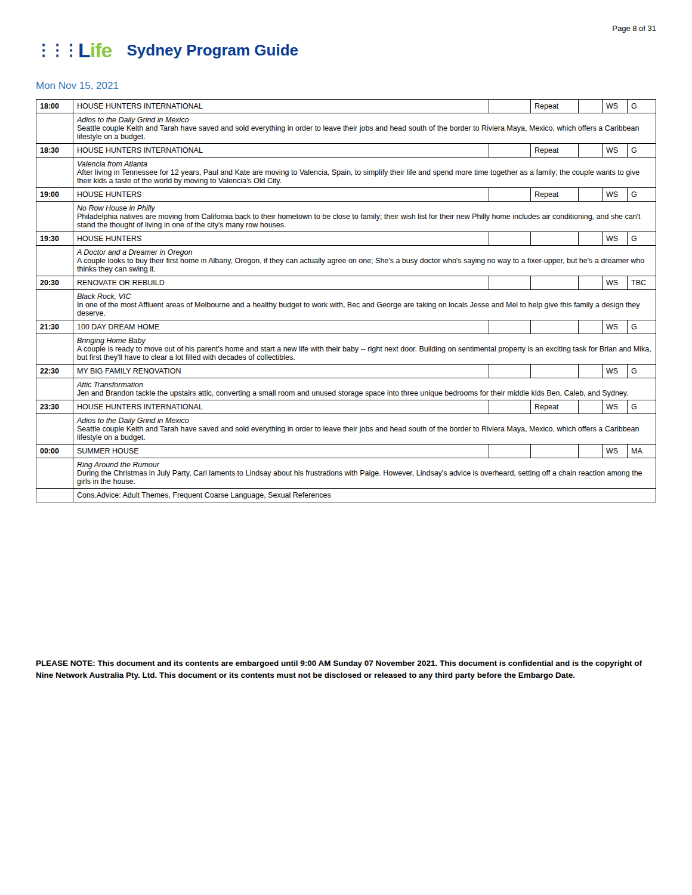Page 8 of 31
⋮⋮⋮Life
Sydney Program Guide
Mon Nov 15, 2021
| 18:00 | HOUSE HUNTERS INTERNATIONAL | | Repeat | | WS | G |
| | Adios to the Daily Grind in Mexico Seattle couple Keith and Tarah have saved and sold everything in order to leave their jobs and head south of the border to Riviera Maya, Mexico, which offers a Caribbean lifestyle on a budget. |
| 18:30 | HOUSE HUNTERS INTERNATIONAL | | Repeat | | WS | G |
| | Valencia from Atlanta After living in Tennessee for 12 years, Paul and Kate are moving to Valencia, Spain, to simplify their life and spend more time together as a family; the couple wants to give their kids a taste of the world by moving to Valencia's Old City. |
| 19:00 | HOUSE HUNTERS | | Repeat | | WS | G |
| | No Row House in Philly Philadelphia natives are moving from California back to their hometown to be close to family; their wish list for their new Philly home includes air conditioning, and she can't stand the thought of living in one of the city's many row houses. |
| 19:30 | HOUSE HUNTERS | | | | WS | G |
| | A Doctor and a Dreamer in Oregon A couple looks to buy their first home in Albany, Oregon, if they can actually agree on one; She's a busy doctor who's saying no way to a fixer-upper, but he's a dreamer who thinks they can swing it. |
| 20:30 | RENOVATE OR REBUILD | | | | WS | TBC |
| | Black Rock, VIC In one of the most Affluent areas of Melbourne and a healthy budget to work with, Bec and George are taking on locals Jesse and Mel to help give this family a design they deserve. |
| 21:30 | 100 DAY DREAM HOME | | | | WS | G |
| | Bringing Home Baby A couple is ready to move out of his parent's home and start a new life with their baby -- right next door. Building on sentimental property is an exciting task for Brian and Mika, but first they'll have to clear a lot filled with decades of collectibles. |
| 22:30 | MY BIG FAMILY RENOVATION | | | | WS | G |
| | Attic Transformation Jen and Brandon tackle the upstairs attic, converting a small room and unused storage space into three unique bedrooms for their middle kids Ben, Caleb, and Sydney. |
| 23:30 | HOUSE HUNTERS INTERNATIONAL | | Repeat | | WS | G |
| | Adios to the Daily Grind in Mexico Seattle couple Keith and Tarah have saved and sold everything in order to leave their jobs and head south of the border to Riviera Maya, Mexico, which offers a Caribbean lifestyle on a budget. |
| 00:00 | SUMMER HOUSE | | | | WS | MA |
| | Ring Around the Rumour During the Christmas in July Party, Carl laments to Lindsay about his frustrations with Paige. However, Lindsay's advice is overheard, setting off a chain reaction among the girls in the house. |
| | Cons.Advice: Adult Themes, Frequent Coarse Language, Sexual References |
PLEASE NOTE: This document and its contents are embargoed until 9:00 AM Sunday 07 November 2021. This document is confidential and is the copyright of Nine Network Australia Pty. Ltd. This document or its contents must not be disclosed or released to any third party before the Embargo Date.